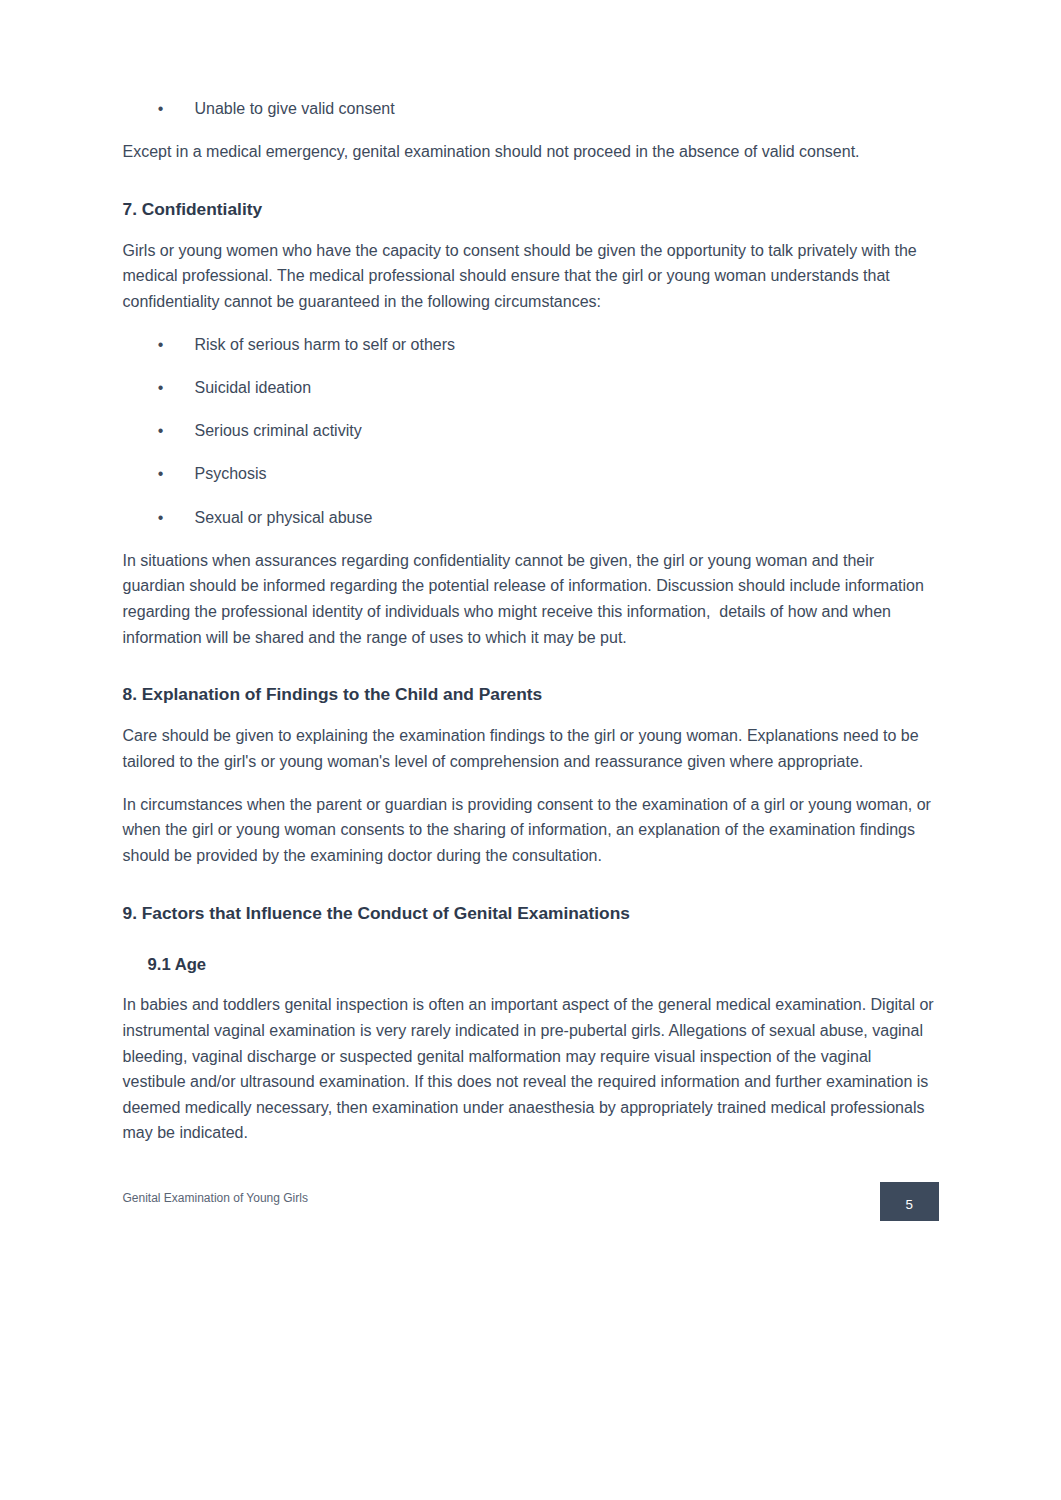Unable to give valid consent
Except in a medical emergency, genital examination should not proceed in the absence of valid consent.
7. Confidentiality
Girls or young women who have the capacity to consent should be given the opportunity to talk privately with the medical professional. The medical professional should ensure that the girl or young woman understands that confidentiality cannot be guaranteed in the following circumstances:
Risk of serious harm to self or others
Suicidal ideation
Serious criminal activity
Psychosis
Sexual or physical abuse
In situations when assurances regarding confidentiality cannot be given, the girl or young woman and their guardian should be informed regarding the potential release of information. Discussion should include information regarding the professional identity of individuals who might receive this information, details of how and when information will be shared and the range of uses to which it may be put.
8. Explanation of Findings to the Child and Parents
Care should be given to explaining the examination findings to the girl or young woman. Explanations need to be tailored to the girl's or young woman's level of comprehension and reassurance given where appropriate.
In circumstances when the parent or guardian is providing consent to the examination of a girl or young woman, or when the girl or young woman consents to the sharing of information, an explanation of the examination findings should be provided by the examining doctor during the consultation.
9. Factors that Influence the Conduct of Genital Examinations
9.1 Age
In babies and toddlers genital inspection is often an important aspect of the general medical examination. Digital or instrumental vaginal examination is very rarely indicated in pre-pubertal girls. Allegations of sexual abuse, vaginal bleeding, vaginal discharge or suspected genital malformation may require visual inspection of the vaginal vestibule and/or ultrasound examination. If this does not reveal the required information and further examination is deemed medically necessary, then examination under anaesthesia by appropriately trained medical professionals may be indicated.
Genital Examination of Young Girls
5